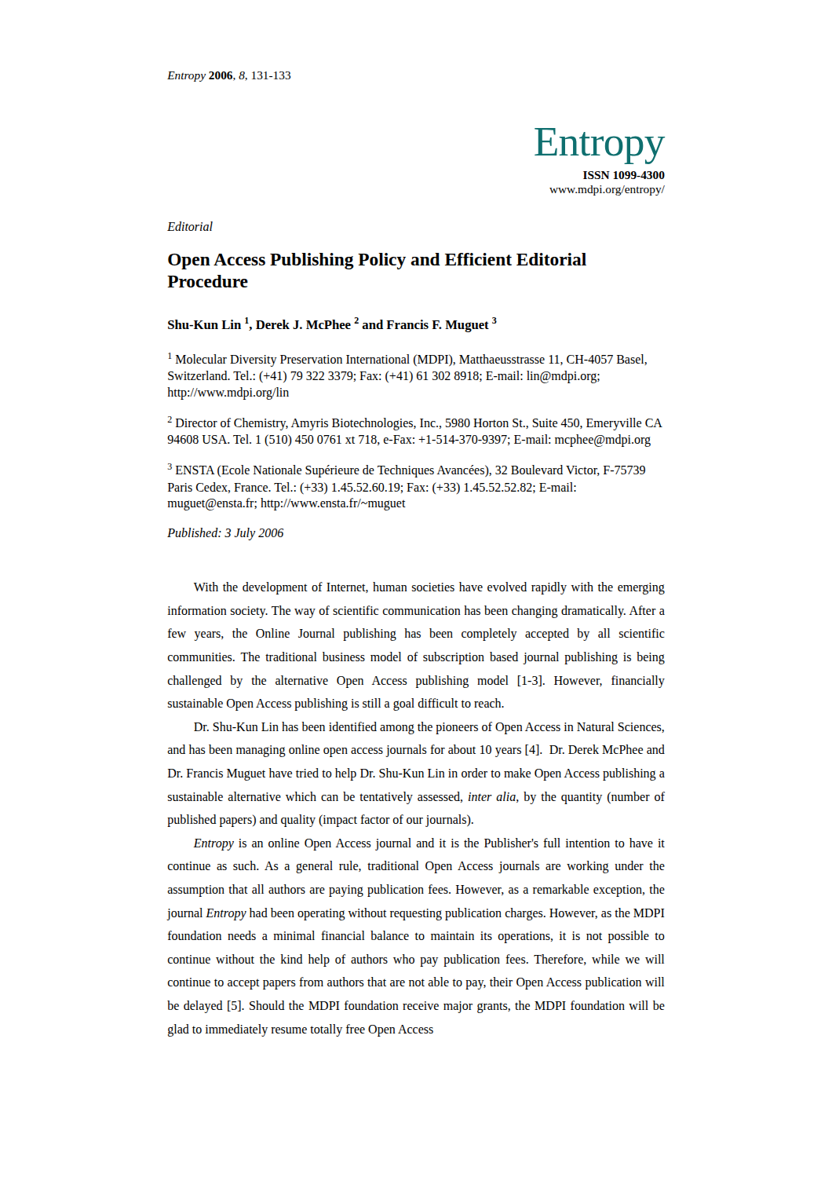Entropy 2006, 8, 131-133
Entropy ISSN 1099-4300 www.mdpi.org/entropy/
Editorial
Open Access Publishing Policy and Efficient Editorial Procedure
Shu-Kun Lin 1, Derek J. McPhee 2 and Francis F. Muguet 3
1 Molecular Diversity Preservation International (MDPI), Matthaeusstrasse 11, CH-4057 Basel, Switzerland. Tel.: (+41) 79 322 3379; Fax: (+41) 61 302 8918; E-mail: lin@mdpi.org; http://www.mdpi.org/lin
2 Director of Chemistry, Amyris Biotechnologies, Inc., 5980 Horton St., Suite 450, Emeryville CA 94608 USA. Tel. 1 (510) 450 0761 xt 718, e-Fax: +1-514-370-9397; E-mail: mcphee@mdpi.org
3 ENSTA (Ecole Nationale Supérieure de Techniques Avancées), 32 Boulevard Victor, F-75739 Paris Cedex, France. Tel.: (+33) 1.45.52.60.19; Fax: (+33) 1.45.52.52.82; E-mail: muguet@ensta.fr; http://www.ensta.fr/~muguet
Published: 3 July 2006
With the development of Internet, human societies have evolved rapidly with the emerging information society. The way of scientific communication has been changing dramatically. After a few years, the Online Journal publishing has been completely accepted by all scientific communities. The traditional business model of subscription based journal publishing is being challenged by the alternative Open Access publishing model [1-3]. However, financially sustainable Open Access publishing is still a goal difficult to reach.
Dr. Shu-Kun Lin has been identified among the pioneers of Open Access in Natural Sciences, and has been managing online open access journals for about 10 years [4]. Dr. Derek McPhee and Dr. Francis Muguet have tried to help Dr. Shu-Kun Lin in order to make Open Access publishing a sustainable alternative which can be tentatively assessed, inter alia, by the quantity (number of published papers) and quality (impact factor of our journals).
Entropy is an online Open Access journal and it is the Publisher's full intention to have it continue as such. As a general rule, traditional Open Access journals are working under the assumption that all authors are paying publication fees. However, as a remarkable exception, the journal Entropy had been operating without requesting publication charges. However, as the MDPI foundation needs a minimal financial balance to maintain its operations, it is not possible to continue without the kind help of authors who pay publication fees. Therefore, while we will continue to accept papers from authors that are not able to pay, their Open Access publication will be delayed [5]. Should the MDPI foundation receive major grants, the MDPI foundation will be glad to immediately resume totally free Open Access